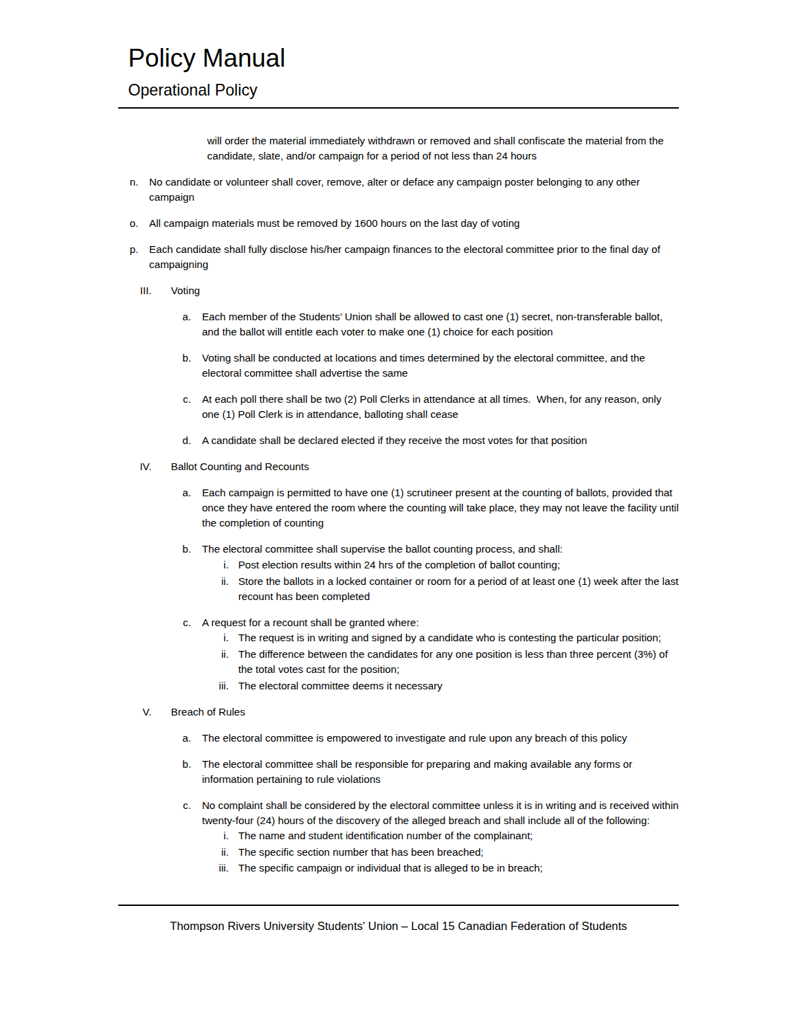Policy Manual
Operational Policy
will order the material immediately withdrawn or removed and shall confiscate the material from the candidate, slate, and/or campaign for a period of not less than 24 hours
No candidate or volunteer shall cover, remove, alter or deface any campaign poster belonging to any other campaign
All campaign materials must be removed by 1600 hours on the last day of voting
Each candidate shall fully disclose his/her campaign finances to the electoral committee prior to the final day of campaigning
Voting
Each member of the Students’ Union shall be allowed to cast one (1) secret, non-transferable ballot, and the ballot will entitle each voter to make one (1) choice for each position
Voting shall be conducted at locations and times determined by the electoral committee, and the electoral committee shall advertise the same
At each poll there shall be two (2) Poll Clerks in attendance at all times. When, for any reason, only one (1) Poll Clerk is in attendance, balloting shall cease
A candidate shall be declared elected if they receive the most votes for that position
Ballot Counting and Recounts
Each campaign is permitted to have one (1) scrutineer present at the counting of ballots, provided that once they have entered the room where the counting will take place, they may not leave the facility until the completion of counting
The electoral committee shall supervise the ballot counting process, and shall:
Post election results within 24 hrs of the completion of ballot counting;
Store the ballots in a locked container or room for a period of at least one (1) week after the last recount has been completed
A request for a recount shall be granted where:
The request is in writing and signed by a candidate who is contesting the particular position;
The difference between the candidates for any one position is less than three percent (3%) of the total votes cast for the position;
The electoral committee deems it necessary
Breach of Rules
The electoral committee is empowered to investigate and rule upon any breach of this policy
The electoral committee shall be responsible for preparing and making available any forms or information pertaining to rule violations
No complaint shall be considered by the electoral committee unless it is in writing and is received within twenty-four (24) hours of the discovery of the alleged breach and shall include all of the following:
The name and student identification number of the complainant;
The specific section number that has been breached;
The specific campaign or individual that is alleged to be in breach;
Thompson Rivers University Students' Union – Local 15 Canadian Federation of Students